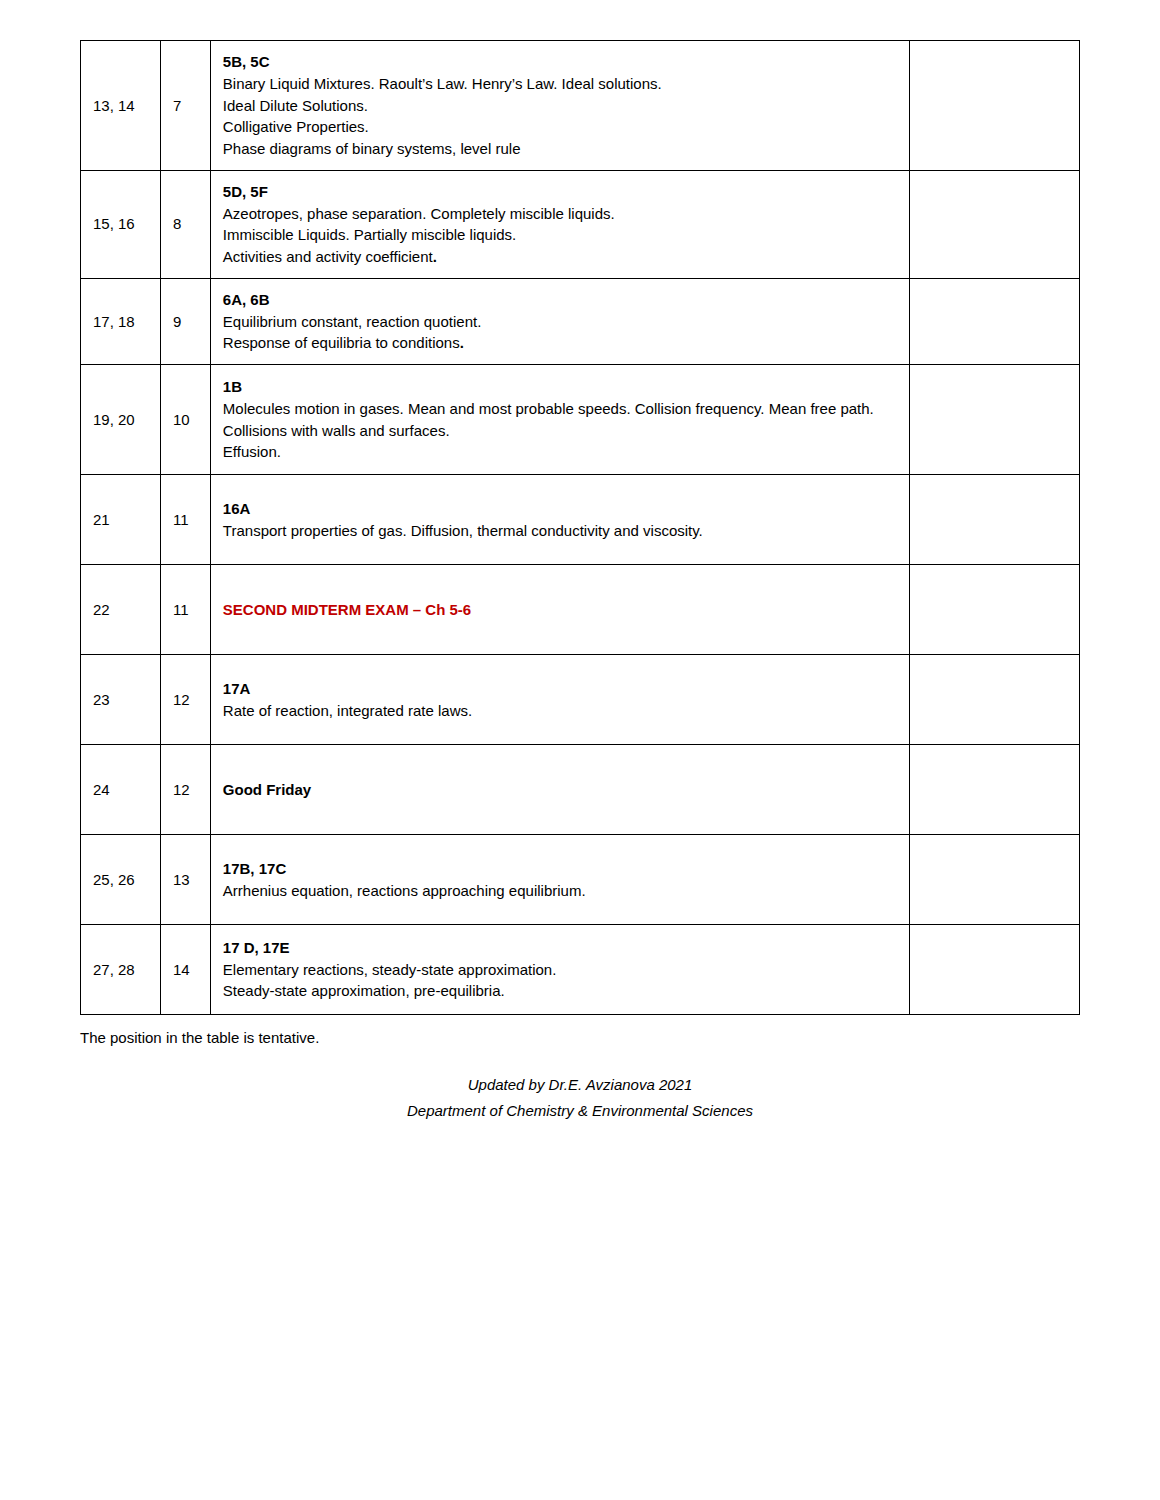| 13, 14 | 7 | 5B, 5C Binary Liquid Mixtures. Raoult’s Law. Henry’s Law. Ideal solutions. Ideal Dilute Solutions. Colligative Properties. Phase diagrams of binary systems, level rule | |
| 15, 16 | 8 | 5D, 5F Azeotropes, phase separation. Completely miscible liquids. Immiscible Liquids. Partially miscible liquids. Activities and activity coefficient . | |
| 17, 18 | 9 | 6A, 6B Equilibrium constant, reaction quotient. Response of equilibria to conditions . | |
| 19, 20 | 10 | 1B Molecules motion in gases. Mean and most probable speeds. Collision frequency. Mean free path. Collisions with walls and surfaces. Effusion. | |
| 21 | 11 | 16A Transport properties of gas. Diffusion, thermal conductivity and viscosity. | |
| 22 | 11 | SECOND MIDTERM EXAM – Ch 5-6 | |
| 23 | 12 | 17A Rate of reaction, integrated rate laws. | |
| 24 | 12 | Good Friday | |
| 25, 26 | 13 | 17B, 17C Arrhenius equation, reactions approaching equilibrium. | |
| 27, 28 | 14 | 17 D, 17E Elementary reactions, steady-state approximation. Steady-state approximation, pre-equilibria. | |
The position in the table is tentative.
Updated by Dr.E. Avzianova 2021
Department of Chemistry & Environmental Sciences